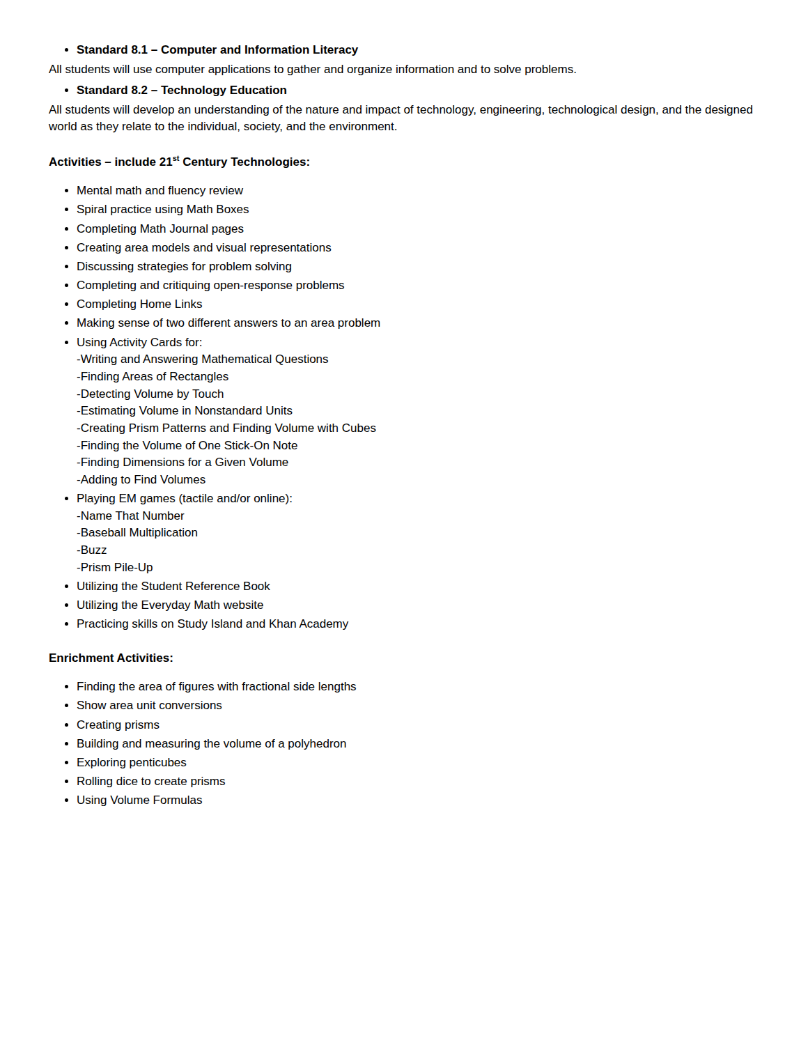Standard 8.1 – Computer and Information Literacy
All students will use computer applications to gather and organize information and to solve problems.
Standard 8.2 – Technology Education
All students will develop an understanding of the nature and impact of technology, engineering, technological design, and the designed world as they relate to the individual, society, and the environment.
Activities – include 21st Century Technologies:
Mental math and fluency review
Spiral practice using Math Boxes
Completing Math Journal pages
Creating area models and visual representations
Discussing strategies for problem solving
Completing and critiquing open-response problems
Completing Home Links
Making sense of two different answers to an area problem
Using Activity Cards for:
-Writing and Answering Mathematical Questions
-Finding Areas of Rectangles
-Detecting Volume by Touch
-Estimating Volume in Nonstandard Units
-Creating Prism Patterns and Finding Volume with Cubes
-Finding the Volume of One Stick-On Note
-Finding Dimensions for a Given Volume
-Adding to Find Volumes
Playing EM games (tactile and/or online):
-Name That Number
-Baseball Multiplication
-Buzz
-Prism Pile-Up
Utilizing the Student Reference Book
Utilizing the Everyday Math website
Practicing skills on Study Island and Khan Academy
Enrichment Activities:
Finding the area of figures with fractional side lengths
Show area unit conversions
Creating prisms
Building and measuring the volume of a polyhedron
Exploring penticubes
Rolling dice to create prisms
Using Volume Formulas